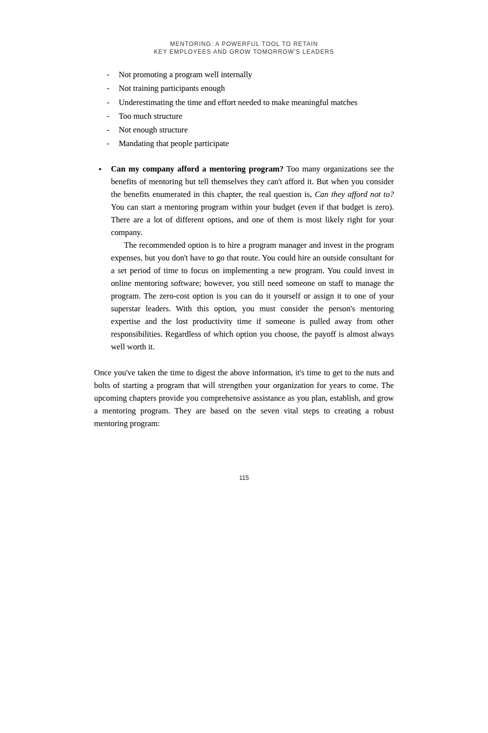Mentoring: A Powerful Tool to Retain
Key Employees and Grow Tomorrow's Leaders
Not promoting a program well internally
Not training participants enough
Underestimating the time and effort needed to make meaningful matches
Too much structure
Not enough structure
Mandating that people participate
Can my company afford a mentoring program? Too many organizations see the benefits of mentoring but tell themselves they can't afford it. But when you consider the benefits enumerated in this chapter, the real question is, Can they afford not to? You can start a mentoring program within your budget (even if that budget is zero). There are a lot of different options, and one of them is most likely right for your company.
The recommended option is to hire a program manager and invest in the program expenses, but you don't have to go that route. You could hire an outside consultant for a set period of time to focus on implementing a new program. You could invest in online mentoring software; however, you still need someone on staff to manage the program. The zero-cost option is you can do it yourself or assign it to one of your superstar leaders. With this option, you must consider the person's mentoring expertise and the lost productivity time if someone is pulled away from other responsibilities. Regardless of which option you choose, the payoff is almost always well worth it.
Once you've taken the time to digest the above information, it's time to get to the nuts and bolts of starting a program that will strengthen your organization for years to come. The upcoming chapters provide you comprehensive assistance as you plan, establish, and grow a mentoring program. They are based on the seven vital steps to creating a robust mentoring program:
115